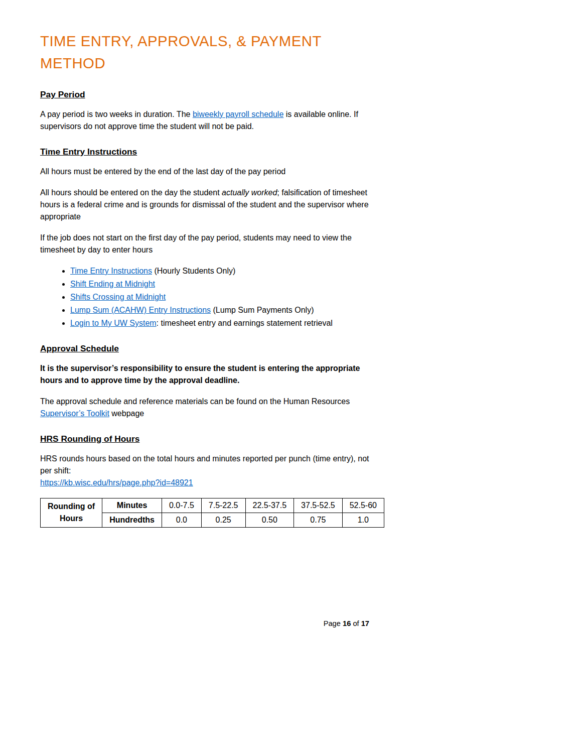TIME ENTRY, APPROVALS, & PAYMENT METHOD
Pay Period
A pay period is two weeks in duration. The biweekly payroll schedule is available online. If supervisors do not approve time the student will not be paid.
Time Entry Instructions
All hours must be entered by the end of the last day of the pay period
All hours should be entered on the day the student actually worked; falsification of timesheet hours is a federal crime and is grounds for dismissal of the student and the supervisor where appropriate
If the job does not start on the first day of the pay period, students may need to view the timesheet by day to enter hours
Time Entry Instructions (Hourly Students Only)
Shift Ending at Midnight
Shifts Crossing at Midnight
Lump Sum (ACAHW) Entry Instructions (Lump Sum Payments Only)
Login to My UW System: timesheet entry and earnings statement retrieval
Approval Schedule
It is the supervisor’s responsibility to ensure the student is entering the appropriate hours and to approve time by the approval deadline.
The approval schedule and reference materials can be found on the Human Resources Supervisor’s Toolkit webpage
HRS Rounding of Hours
HRS rounds hours based on the total hours and minutes reported per punch (time entry), not per shift:
https://kb.wisc.edu/hrs/page.php?id=48921
| Rounding of Hours | Minutes | 0.0-7.5 | 7.5-22.5 | 22.5-37.5 | 37.5-52.5 | 52.5-60 |
| Hundredths | 0.0 | 0.25 | 0.50 | 0.75 | 1.0 |
Page 16 of 17